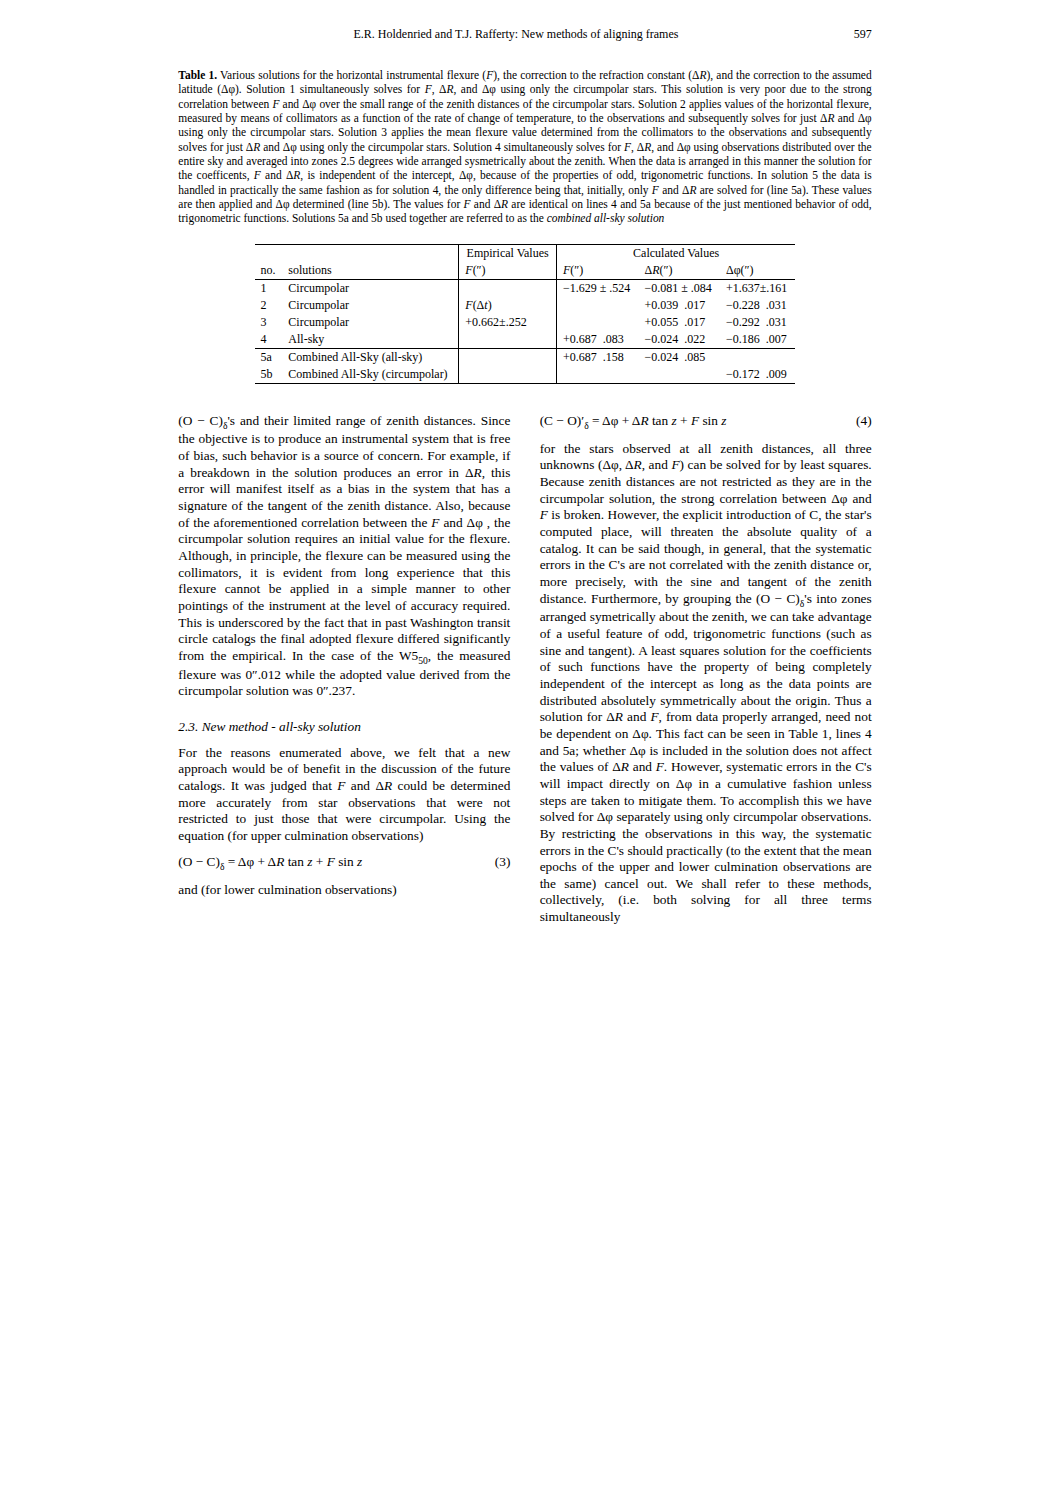E.R. Holdenried and T.J. Rafferty: New methods of aligning frames
597
Table 1. Various solutions for the horizontal instrumental flexure (F), the correction to the refraction constant (ΔR), and the correction to the assumed latitude (Δφ). Solution 1 simultaneously solves for F, ΔR, and Δφ using only the circumpolar stars. This solution is very poor due to the strong correlation between F and Δφ over the small range of the zenith distances of the circumpolar stars. Solution 2 applies values of the horizontal flexure, measured by means of collimators as a function of the rate of change of temperature, to the observations and subsequently solves for just ΔR and Δφ using only the circumpolar stars. Solution 3 applies the mean flexure value determined from the collimators to the observations and subsequently solves for just ΔR and Δφ using only the circumpolar stars. Solution 4 simultaneously solves for F, ΔR, and Δφ using observations distributed over the entire sky and averaged into zones 2.5 degrees wide arranged sysmetrically about the zenith. When the data is arranged in this manner the solution for the coefficents, F and ΔR, is independent of the intercept, Δφ, because of the properties of odd, trigonometric functions. In solution 5 the data is handled in practically the same fashion as for solution 4, the only difference being that, initially, only F and ΔR are solved for (line 5a). These values are then applied and Δφ determined (line 5b). The values for F and ΔR are identical on lines 4 and 5a because of the just mentioned behavior of odd, trigonometric functions. Solutions 5a and 5b used together are referred to as the combined all-sky solution
| | | Empirical Values | Calculated Values |
| no. | solutions | F (″) | F (″) | Δ R (″) | Δφ(″) |
| 1 | Circumpolar | | −1.629 ± .524 | −0.081 ± .084 | +1.637±.161 |
| 2 | Circumpolar | F (Δ t ) | | +0.039 .017 | −0.228 .031 |
| 3 | Circumpolar | +0.662±.252 | | +0.055 .017 | −0.292 .031 |
| 4 | All-sky | | +0.687 .083 | −0.024 .022 | −0.186 .007 |
| 5a | Combined All-Sky (all-sky) | | +0.687 .158 | −0.024 .085 | |
| 5b | Combined All-Sky (circumpolar) | | | | −0.172 .009 |
(O − C)δ's and their limited range of zenith distances. Since the objective is to produce an instrumental system that is free of bias, such behavior is a source of concern. For example, if a breakdown in the solution produces an error in ΔR, this error will manifest itself as a bias in the system that has a signature of the tangent of the zenith distance. Also, because of the aforementioned correlation between the F and Δφ , the circumpolar solution requires an initial value for the flexure. Although, in principle, the flexure can be measured using the collimators, it is evident from long experience that this flexure cannot be applied in a simple manner to other pointings of the instrument at the level of accuracy required. This is underscored by the fact that in past Washington transit circle catalogs the final adopted flexure differed significantly from the empirical. In the case of the W550, the measured flexure was 0″.012 while the adopted value derived from the circumpolar solution was 0″.237.
2.3. New method - all-sky solution
For the reasons enumerated above, we felt that a new approach would be of benefit in the discussion of the future catalogs. It was judged that F and ΔR could be determined more accurately from star observations that were not restricted to just those that were circumpolar. Using the equation (for upper culmination observations)
(O − C)δ = Δφ + ΔR tan z + F sin z (3)
and (for lower culmination observations)
(C − O)′δ = Δφ + ΔR tan z + F sin z (4)
for the stars observed at all zenith distances, all three unknowns (Δφ, ΔR, and F) can be solved for by least squares. Because zenith distances are not restricted as they are in the circumpolar solution, the strong correlation between Δφ and F is broken. However, the explicit introduction of C, the star's computed place, will threaten the absolute quality of a catalog. It can be said though, in general, that the systematic errors in the C's are not correlated with the zenith distance or, more precisely, with the sine and tangent of the zenith distance. Furthermore, by grouping the (O − C)δ's into zones arranged symetrically about the zenith, we can take advantage of a useful feature of odd, trigonometric functions (such as sine and tangent). A least squares solution for the coefficients of such functions have the property of being completely independent of the intercept as long as the data points are distributed absolutely symmetrically about the origin. Thus a solution for ΔR and F, from data properly arranged, need not be dependent on Δφ. This fact can be seen in Table 1, lines 4 and 5a; whether Δφ is included in the solution does not affect the values of ΔR and F. However, systematic errors in the C's will impact directly on Δφ in a cumulative fashion unless steps are taken to mitigate them. To accomplish this we have solved for Δφ separately using only circumpolar observations. By restricting the observations in this way, the systematic errors in the C's should practically (to the extent that the mean epochs of the upper and lower culmination observations are the same) cancel out. We shall refer to these methods, collectively, (i.e. both solving for all three terms simultaneously